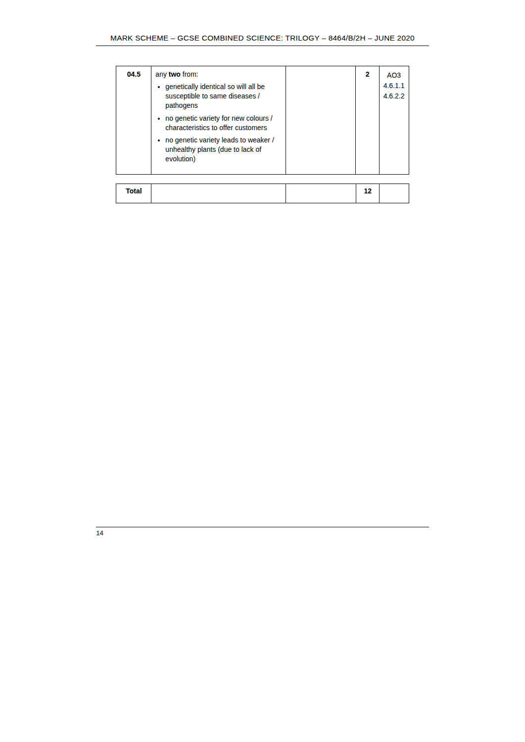MARK SCHEME – GCSE COMBINED SCIENCE: TRILOGY – 8464/B/2H – JUNE 2020
| 04.5 | any two from: genetically identical so will all be susceptible to same diseases / pathogens no genetic variety for new colours / characteristics to offer customers no genetic variety leads to weaker / unhealthy plants (due to lack of evolution) | | 2 | AO3 4.6.1.1 4.6.2.2 |
| Total | | | 12 | |
14